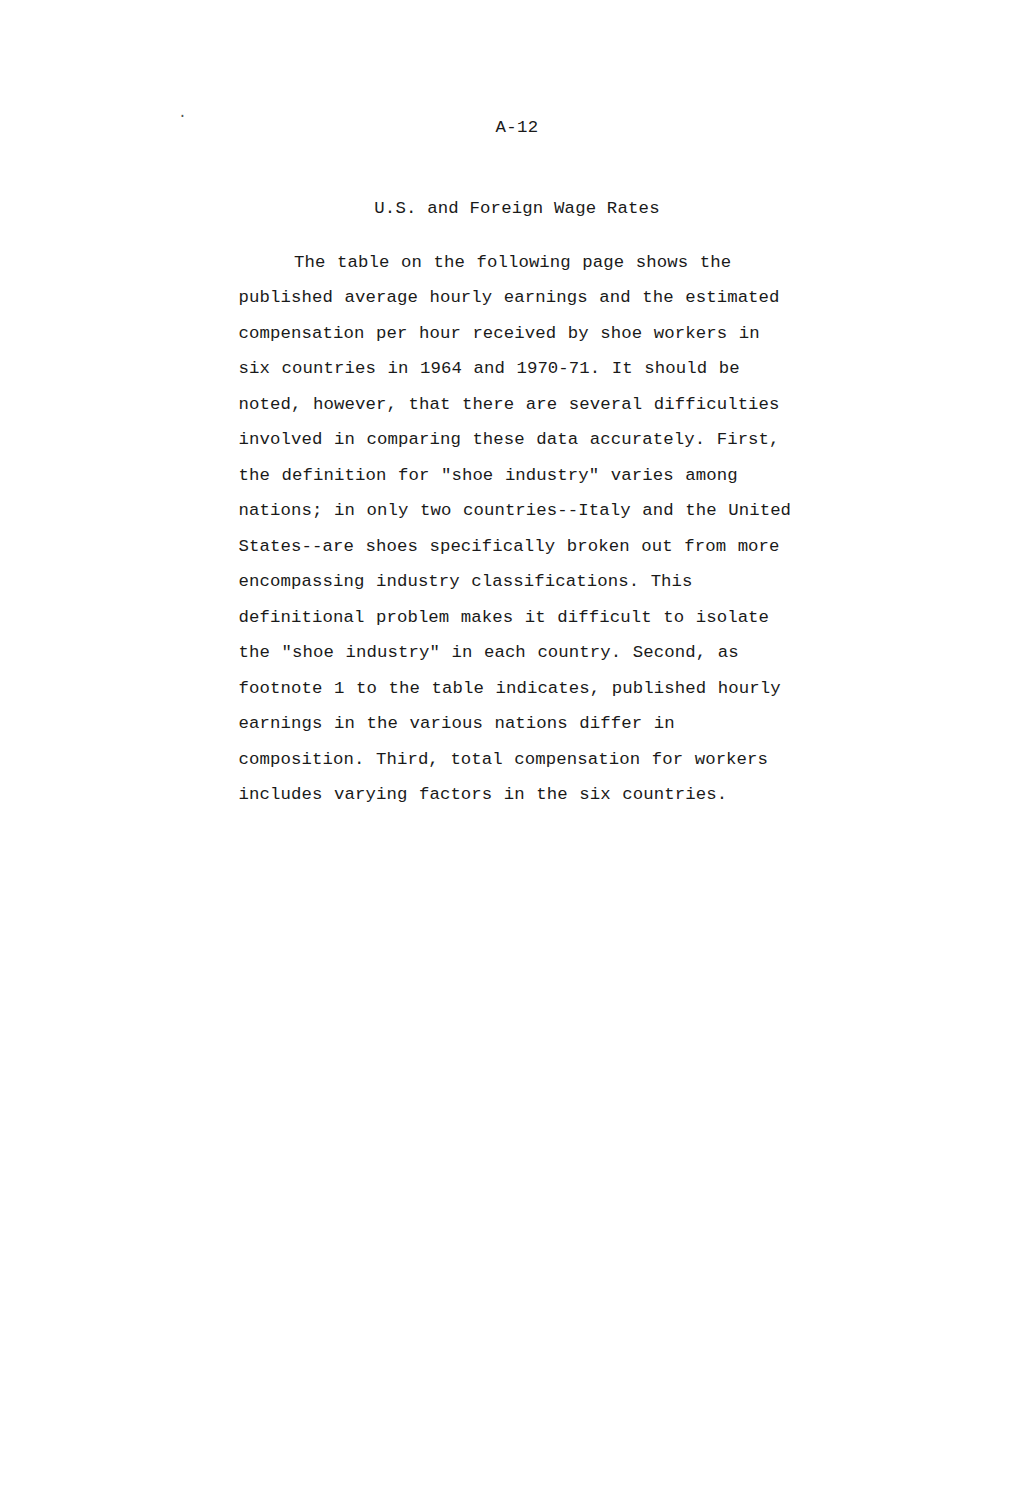.
A-12
U.S. and Foreign Wage Rates
The table on the following page shows the published average hourly earnings and the estimated compensation per hour received by shoe workers in six countries in 1964 and 1970-71. It should be noted, however, that there are several difficulties involved in comparing these data accurately. First, the definition for "shoe industry" varies among nations; in only two countries--Italy and the United States--are shoes specifically broken out from more encompassing industry classifications. This definitional problem makes it difficult to isolate the "shoe industry" in each country. Second, as footnote 1 to the table indicates, published hourly earnings in the various nations differ in composition. Third, total compensation for workers includes varying factors in the six countries.